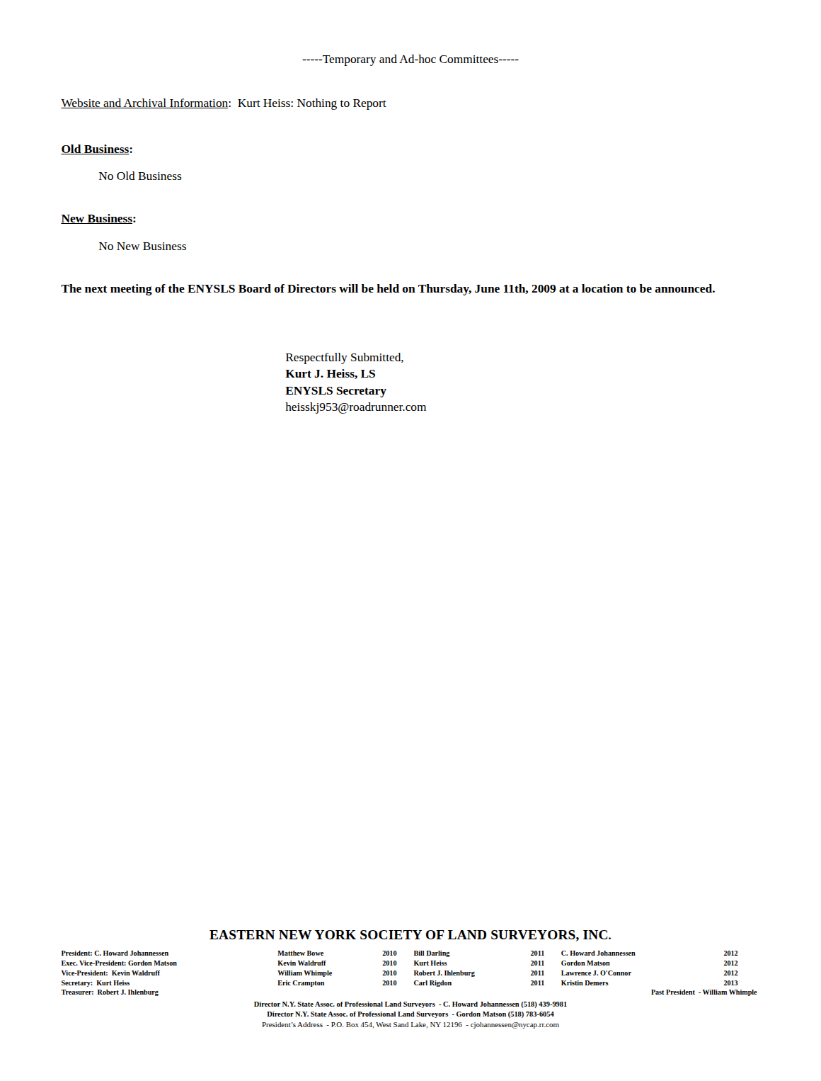-----Temporary and Ad-hoc Committees-----
Website and Archival Information: Kurt Heiss: Nothing to Report
Old Business:
No Old Business
New Business:
No New Business
The next meeting of the ENYSLS Board of Directors will be held on Thursday, June 11th, 2009 at a location to be announced.
Respectfully Submitted,
Kurt J. Heiss, LS
ENYSLS Secretary
heisskj953@roadrunner.com
EASTERN NEW YORK SOCIETY OF LAND SURVEYORS, INC.
| President: C. Howard Johannessen | Matthew Bowe | 2010 | Bill Darling | 2011 | C. Howard Johannessen | 2012 |
| Exec. Vice-President: Gordon Matson | Kevin Waldruff | 2010 | Kurt Heiss | 2011 | Gordon Matson | 2012 |
| Vice-President: Kevin Waldruff | William Whimple | 2010 | Robert J. Ihlenburg | 2011 | Lawrence J. O'Connor | 2012 |
| Secretary: Kurt Heiss | Eric Crampton | 2010 | Carl Rigdon | 2011 | Kristin Demers | 2013 |
| Treasurer: Robert J. Ihlenburg | | | | | Past President - William Whimple |
Director N.Y. State Assoc. of Professional Land Surveyors - C. Howard Johannessen (518) 439-9981
Director N.Y. State Assoc. of Professional Land Surveyors - Gordon Matson (518) 783-6054
President’s Address - P.O. Box 454, West Sand Lake, NY 12196 - cjohannessen@nycap.rr.com